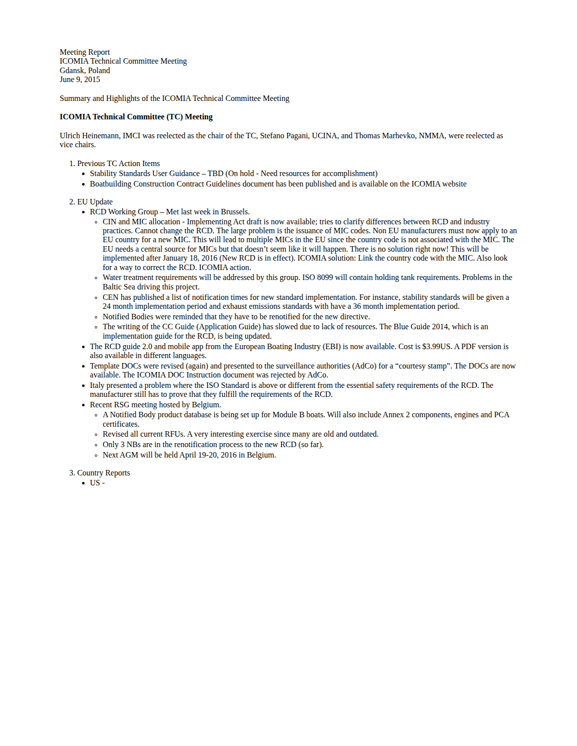Meeting Report
ICOMIA Technical Committee Meeting
Gdansk, Poland
June 9, 2015
Summary and Highlights of the ICOMIA Technical Committee Meeting
ICOMIA Technical Committee (TC) Meeting
Ulrich Heinemann, IMCI was reelected as the chair of the TC, Stefano Pagani, UCINA, and Thomas Marhevko, NMMA, were reelected as vice chairs.
Previous TC Action Items
Stability Standards User Guidance – TBD (On hold - Need resources for accomplishment)
Boatbuilding Construction Contract Guidelines document has been published and is available on the ICOMIA website
EU Update
RCD Working Group – Met last week in Brussels.
CIN and MIC allocation - Implementing Act draft is now available; tries to clarify differences between RCD and industry practices. Cannot change the RCD. The large problem is the issuance of MIC codes. Non EU manufacturers must now apply to an EU country for a new MIC. This will lead to multiple MICs in the EU since the country code is not associated with the MIC. The EU needs a central source for MICs but that doesn’t seem like it will happen. There is no solution right now! This will be implemented after January 18, 2016 (New RCD is in effect). ICOMIA solution: Link the country code with the MIC. Also look for a way to correct the RCD. ICOMIA action.
Water treatment requirements will be addressed by this group. ISO 8099 will contain holding tank requirements. Problems in the Baltic Sea driving this project.
CEN has published a list of notification times for new standard implementation. For instance, stability standards will be given a 24 month implementation period and exhaust emissions standards with have a 36 month implementation period.
Notified Bodies were reminded that they have to be renotified for the new directive.
The writing of the CC Guide (Application Guide) has slowed due to lack of resources. The Blue Guide 2014, which is an implementation guide for the RCD, is being updated.
The RCD guide 2.0 and mobile app from the European Boating Industry (EBI) is now available. Cost is $3.99US. A PDF version is also available in different languages.
Template DOCs were revised (again) and presented to the surveillance authorities (AdCo) for a “courtesy stamp”. The DOCs are now available. The ICOMIA DOC Instruction document was rejected by AdCo.
Italy presented a problem where the ISO Standard is above or different from the essential safety requirements of the RCD. The manufacturer still has to prove that they fulfill the requirements of the RCD.
Recent RSG meeting hosted by Belgium.
A Notified Body product database is being set up for Module B boats. Will also include Annex 2 components, engines and PCA certificates.
Revised all current RFUs. A very interesting exercise since many are old and outdated.
Only 3 NBs are in the renotification process to the new RCD (so far).
Next AGM will be held April 19-20, 2016 in Belgium.
Country Reports
US -